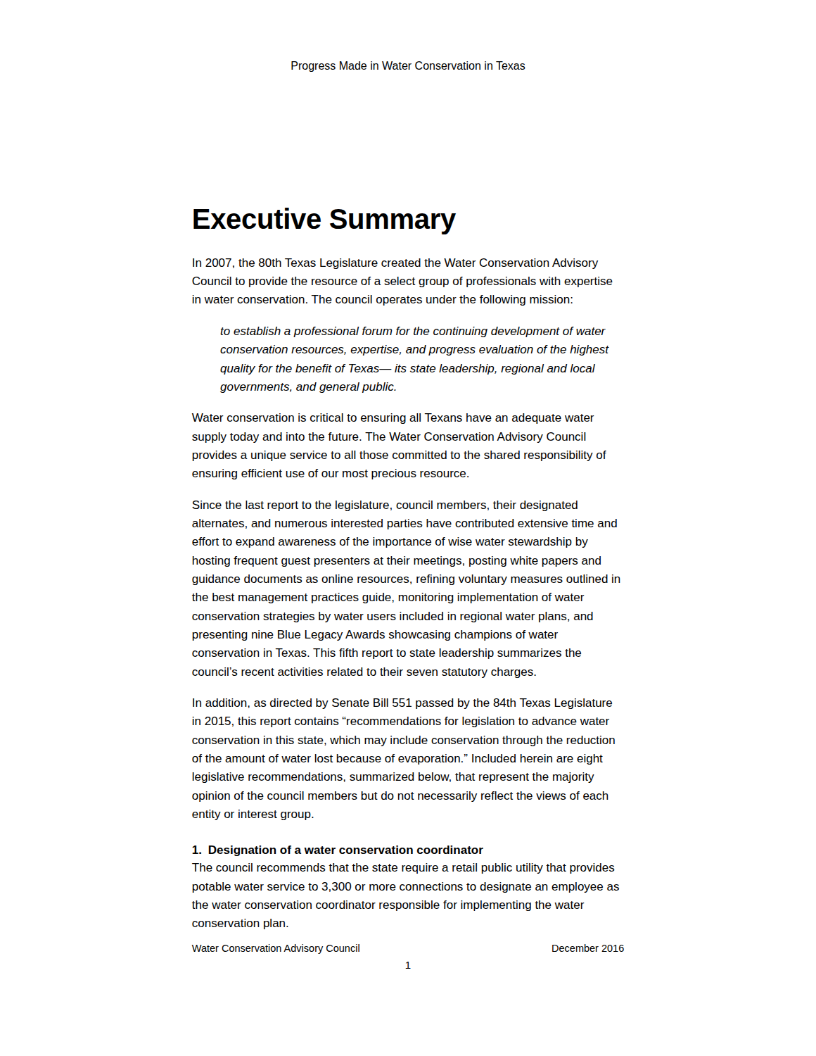Progress Made in Water Conservation in Texas
Executive Summary
In 2007, the 80th Texas Legislature created the Water Conservation Advisory Council to provide the resource of a select group of professionals with expertise in water conservation. The council operates under the following mission:
to establish a professional forum for the continuing development of water conservation resources, expertise, and progress evaluation of the highest quality for the benefit of Texas— its state leadership, regional and local governments, and general public.
Water conservation is critical to ensuring all Texans have an adequate water supply today and into the future. The Water Conservation Advisory Council provides a unique service to all those committed to the shared responsibility of ensuring efficient use of our most precious resource.
Since the last report to the legislature, council members, their designated alternates, and numerous interested parties have contributed extensive time and effort to expand awareness of the importance of wise water stewardship by hosting frequent guest presenters at their meetings, posting white papers and guidance documents as online resources, refining voluntary measures outlined in the best management practices guide, monitoring implementation of water conservation strategies by water users included in regional water plans, and presenting nine Blue Legacy Awards showcasing champions of water conservation in Texas. This fifth report to state leadership summarizes the council’s recent activities related to their seven statutory charges.
In addition, as directed by Senate Bill 551 passed by the 84th Texas Legislature in 2015, this report contains “recommendations for legislation to advance water conservation in this state, which may include conservation through the reduction of the amount of water lost because of evaporation.” Included herein are eight legislative recommendations, summarized below, that represent the majority opinion of the council members but do not necessarily reflect the views of each entity or interest group.
1. Designation of a water conservation coordinator
The council recommends that the state require a retail public utility that provides potable water service to 3,300 or more connections to designate an employee as the water conservation coordinator responsible for implementing the water conservation plan.
Water Conservation Advisory Council December 2016
1